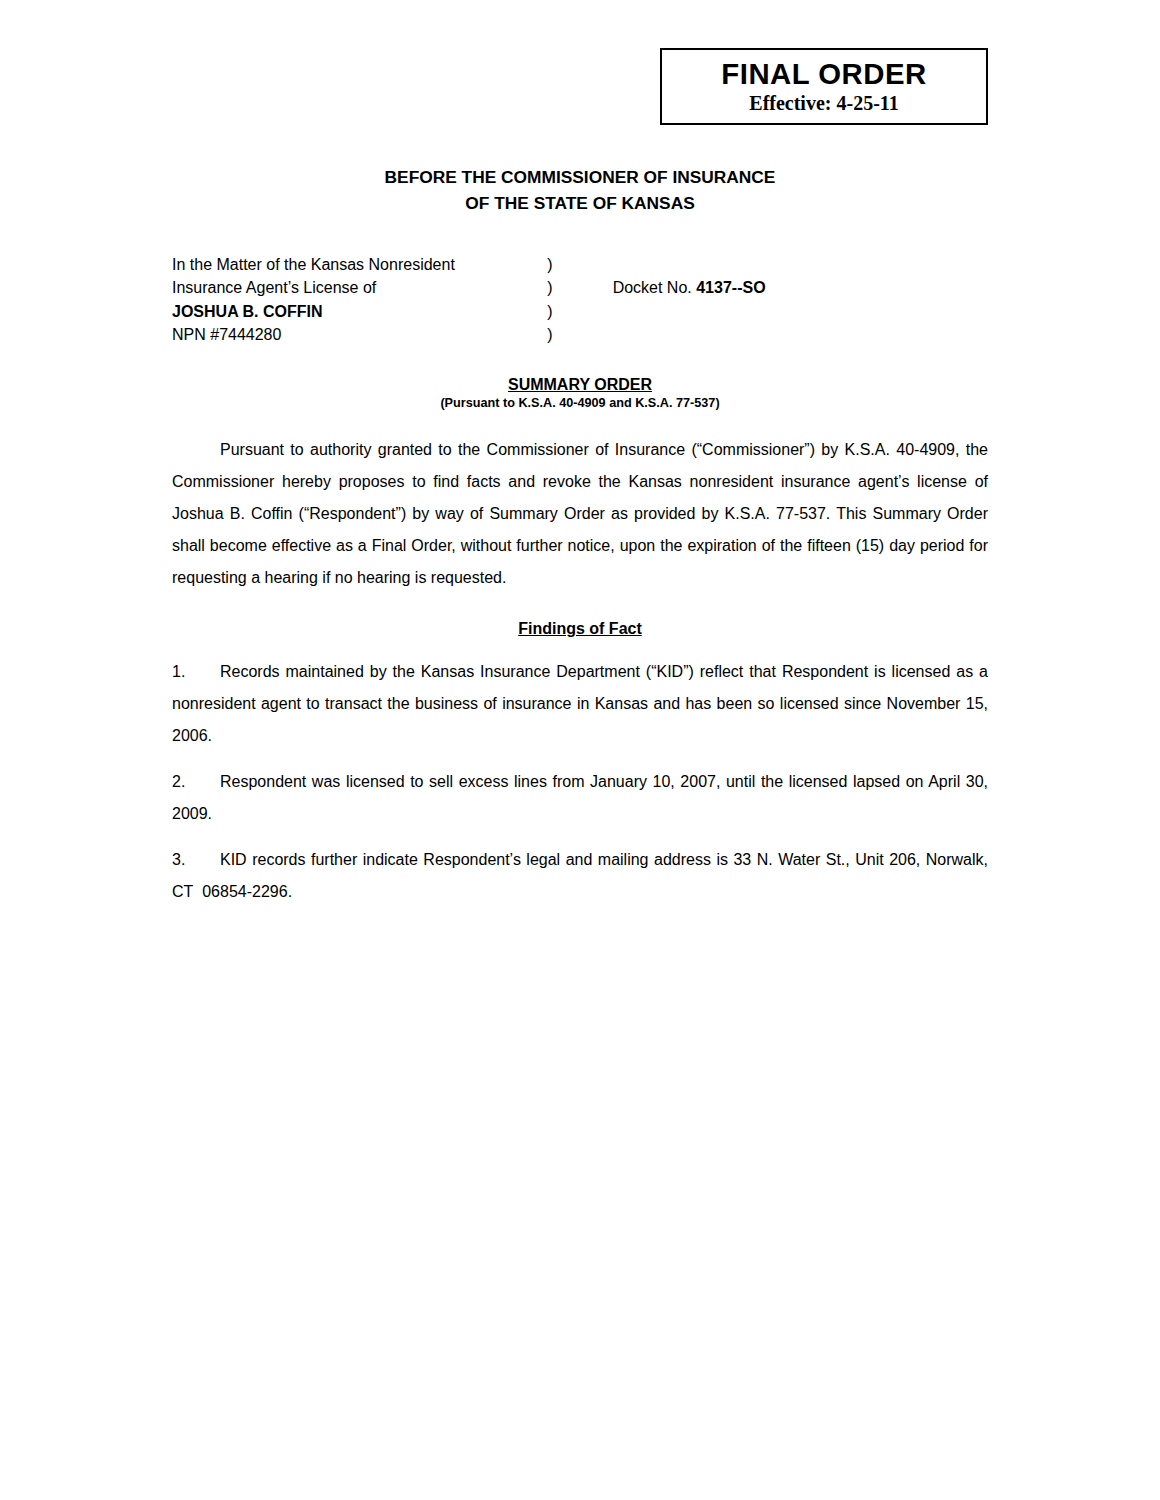FINAL ORDER
Effective: 4-25-11
Before the Commissioner of Insurance
of the State of Kansas
| In the Matter of the Kansas Nonresident | ) | |
| Insurance Agent’s License of | ) | Docket No. 4137--SO |
| JOSHUA B. COFFIN | ) | |
| NPN #7444280 | ) | |
SUMMARY ORDER
(Pursuant to K.S.A. 40-4909 and K.S.A. 77-537)
Pursuant to authority granted to the Commissioner of Insurance (“Commissioner”) by K.S.A. 40-4909, the Commissioner hereby proposes to find facts and revoke the Kansas nonresident insurance agent’s license of Joshua B. Coffin (“Respondent”) by way of Summary Order as provided by K.S.A. 77-537. This Summary Order shall become effective as a Final Order, without further notice, upon the expiration of the fifteen (15) day period for requesting a hearing if no hearing is requested.
Findings of Fact
1. Records maintained by the Kansas Insurance Department (“KID”) reflect that Respondent is licensed as a nonresident agent to transact the business of insurance in Kansas and has been so licensed since November 15, 2006.
2. Respondent was licensed to sell excess lines from January 10, 2007, until the licensed lapsed on April 30, 2009.
3. KID records further indicate Respondent’s legal and mailing address is 33 N. Water St., Unit 206, Norwalk, CT 06854-2296.